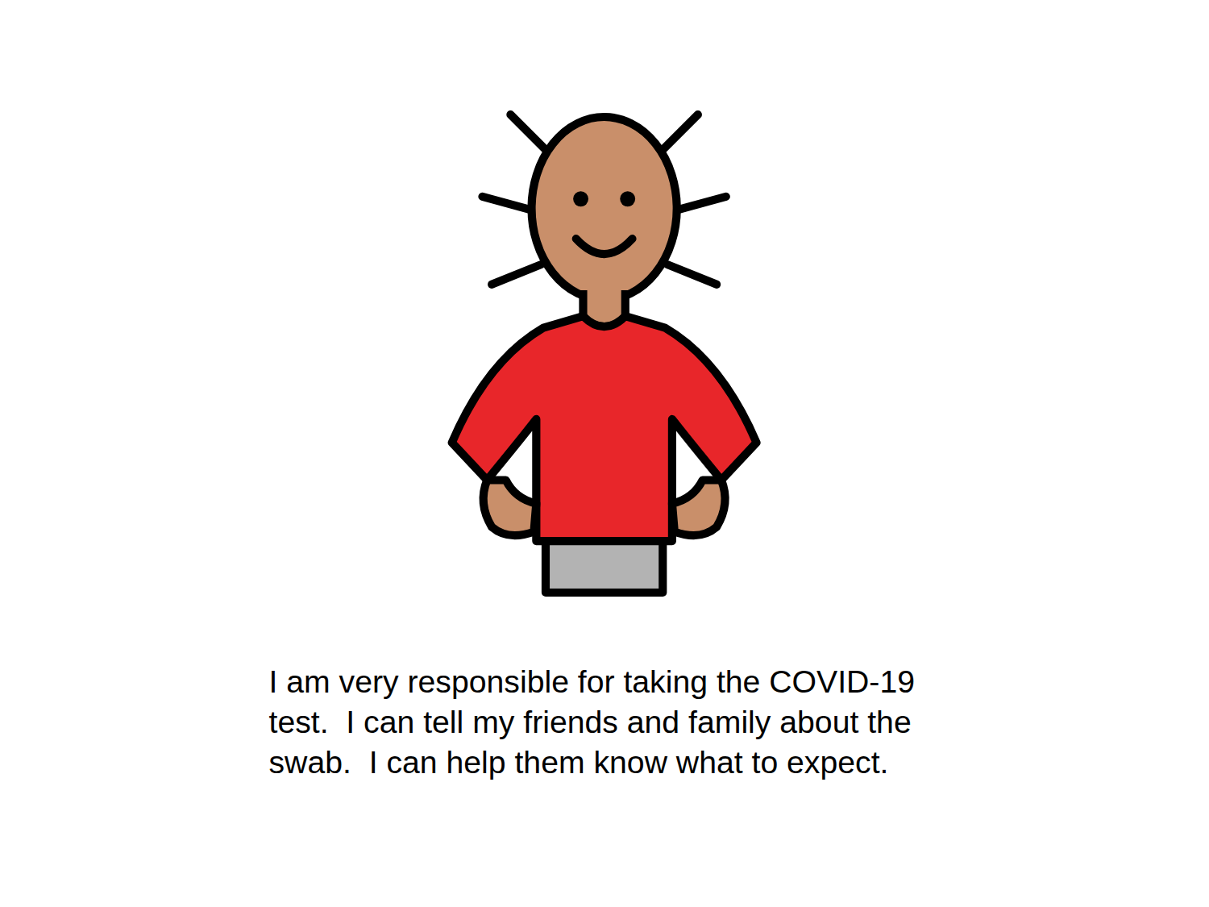A proud, smiling person standing with hands on hips
I am very responsible for taking the COVID-19 test. I can tell my friends and family about the swab. I can help them know what to expect.